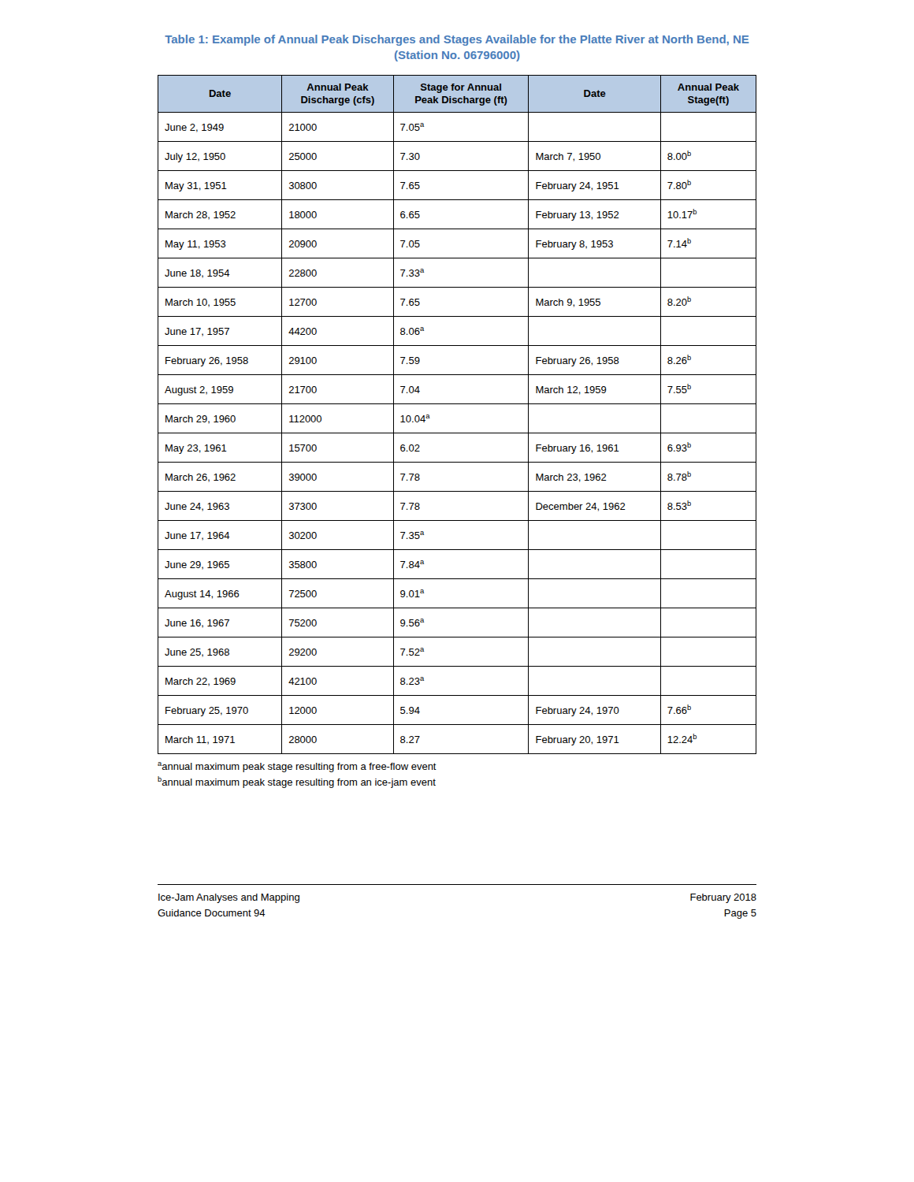Table 1: Example of Annual Peak Discharges and Stages Available for the Platte River at North Bend, NE (Station No. 06796000)
| Date | Annual Peak Discharge (cfs) | Stage for Annual Peak Discharge (ft) | Date | Annual Peak Stage(ft) |
| --- | --- | --- | --- | --- |
| June 2, 1949 | 21000 | 7.05 a | | |
| July 12, 1950 | 25000 | 7.30 | March 7, 1950 | 8.00 b |
| May 31, 1951 | 30800 | 7.65 | February 24, 1951 | 7.80 b |
| March 28, 1952 | 18000 | 6.65 | February 13, 1952 | 10.17 b |
| May 11, 1953 | 20900 | 7.05 | February 8, 1953 | 7.14 b |
| June 18, 1954 | 22800 | 7.33 a | | |
| March 10, 1955 | 12700 | 7.65 | March 9, 1955 | 8.20 b |
| June 17, 1957 | 44200 | 8.06 a | | |
| February 26, 1958 | 29100 | 7.59 | February 26, 1958 | 8.26 b |
| August 2, 1959 | 21700 | 7.04 | March 12, 1959 | 7.55 b |
| March 29, 1960 | 112000 | 10.04 a | | |
| May 23, 1961 | 15700 | 6.02 | February 16, 1961 | 6.93 b |
| March 26, 1962 | 39000 | 7.78 | March 23, 1962 | 8.78 b |
| June 24, 1963 | 37300 | 7.78 | December 24, 1962 | 8.53 b |
| June 17, 1964 | 30200 | 7.35 a | | |
| June 29, 1965 | 35800 | 7.84 a | | |
| August 14, 1966 | 72500 | 9.01 a | | |
| June 16, 1967 | 75200 | 9.56 a | | |
| June 25, 1968 | 29200 | 7.52 a | | |
| March 22, 1969 | 42100 | 8.23 a | | |
| February 25, 1970 | 12000 | 5.94 | February 24, 1970 | 7.66 b |
| March 11, 1971 | 28000 | 8.27 | February 20, 1971 | 12.24 b |
aannual maximum peak stage resulting from a free-flow event
bannual maximum peak stage resulting from an ice-jam event
Ice-Jam Analyses and Mapping
Guidance Document 94
February 2018
Page 5